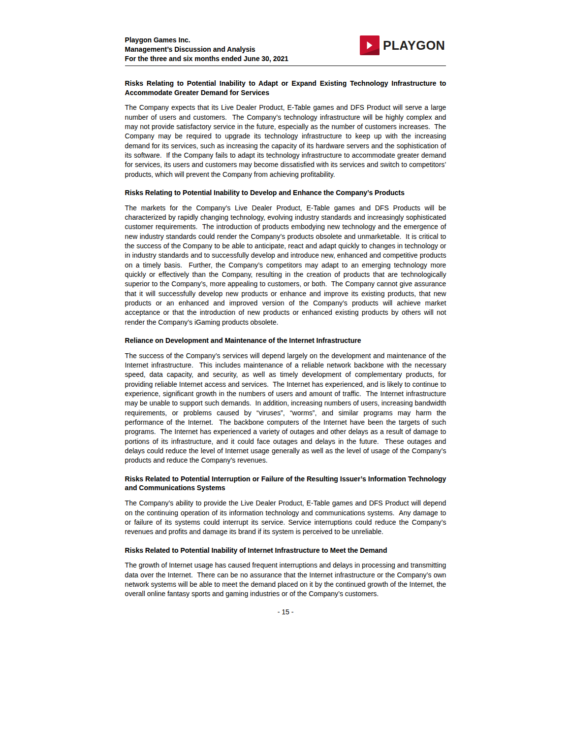Playgon Games Inc.
Management’s Discussion and Analysis
For the three and six months ended June 30, 2021
PLAYGON
Risks Relating to Potential Inability to Adapt or Expand Existing Technology Infrastructure to Accommodate Greater Demand for Services
The Company expects that its Live Dealer Product, E-Table games and DFS Product will serve a large number of users and customers. The Company’s technology infrastructure will be highly complex and may not provide satisfactory service in the future, especially as the number of customers increases. The Company may be required to upgrade its technology infrastructure to keep up with the increasing demand for its services, such as increasing the capacity of its hardware servers and the sophistication of its software. If the Company fails to adapt its technology infrastructure to accommodate greater demand for services, its users and customers may become dissatisfied with its services and switch to competitors’ products, which will prevent the Company from achieving profitability.
Risks Relating to Potential Inability to Develop and Enhance the Company’s Products
The markets for the Company’s Live Dealer Product, E-Table games and DFS Products will be characterized by rapidly changing technology, evolving industry standards and increasingly sophisticated customer requirements. The introduction of products embodying new technology and the emergence of new industry standards could render the Company’s products obsolete and unmarketable. It is critical to the success of the Company to be able to anticipate, react and adapt quickly to changes in technology or in industry standards and to successfully develop and introduce new, enhanced and competitive products on a timely basis. Further, the Company’s competitors may adapt to an emerging technology more quickly or effectively than the Company, resulting in the creation of products that are technologically superior to the Company’s, more appealing to customers, or both. The Company cannot give assurance that it will successfully develop new products or enhance and improve its existing products, that new products or an enhanced and improved version of the Company’s products will achieve market acceptance or that the introduction of new products or enhanced existing products by others will not render the Company’s iGaming products obsolete.
Reliance on Development and Maintenance of the Internet Infrastructure
The success of the Company’s services will depend largely on the development and maintenance of the Internet infrastructure. This includes maintenance of a reliable network backbone with the necessary speed, data capacity, and security, as well as timely development of complementary products, for providing reliable Internet access and services. The Internet has experienced, and is likely to continue to experience, significant growth in the numbers of users and amount of traffic. The Internet infrastructure may be unable to support such demands. In addition, increasing numbers of users, increasing bandwidth requirements, or problems caused by “viruses”, “worms”, and similar programs may harm the performance of the Internet. The backbone computers of the Internet have been the targets of such programs. The Internet has experienced a variety of outages and other delays as a result of damage to portions of its infrastructure, and it could face outages and delays in the future. These outages and delays could reduce the level of Internet usage generally as well as the level of usage of the Company’s products and reduce the Company’s revenues.
Risks Related to Potential Interruption or Failure of the Resulting Issuer’s Information Technology and Communications Systems
The Company’s ability to provide the Live Dealer Product, E-Table games and DFS Product will depend on the continuing operation of its information technology and communications systems. Any damage to or failure of its systems could interrupt its service. Service interruptions could reduce the Company’s revenues and profits and damage its brand if its system is perceived to be unreliable.
Risks Related to Potential Inability of Internet Infrastructure to Meet the Demand
The growth of Internet usage has caused frequent interruptions and delays in processing and transmitting data over the Internet. There can be no assurance that the Internet infrastructure or the Company’s own network systems will be able to meet the demand placed on it by the continued growth of the Internet, the overall online fantasy sports and gaming industries or of the Company’s customers.
- 15 -